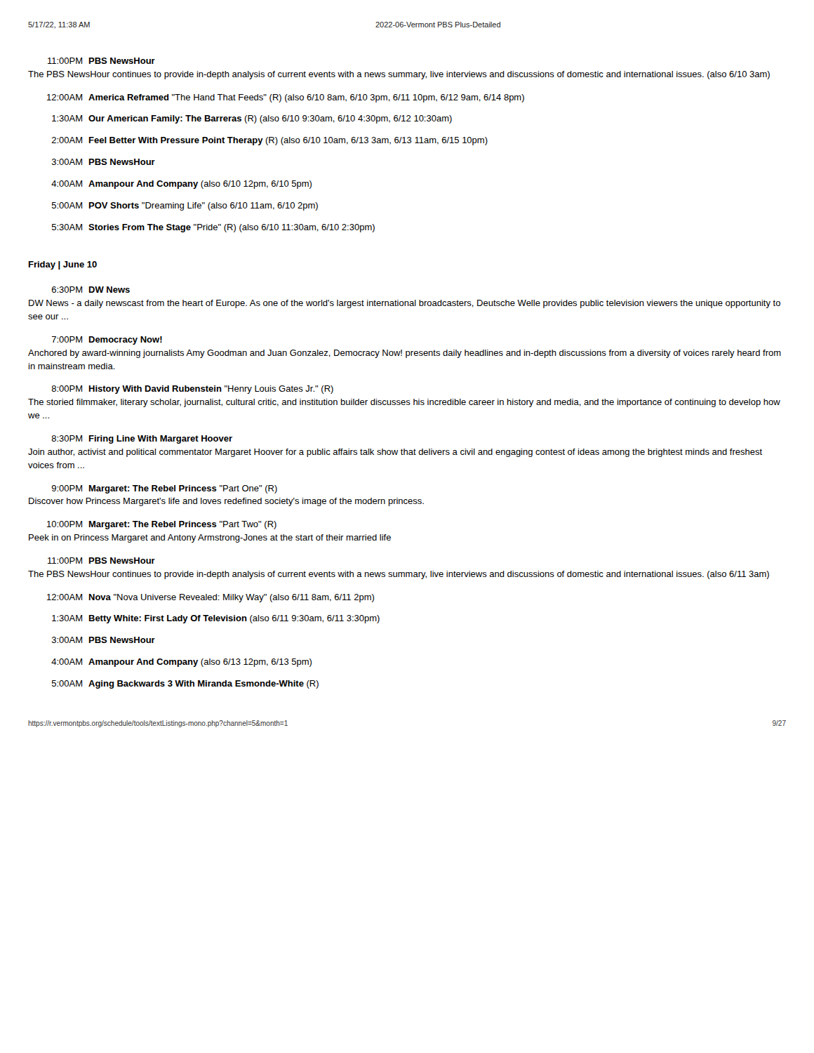5/17/22, 11:38 AM
2022-06-Vermont PBS Plus-Detailed
11:00PM PBS NewsHour
The PBS NewsHour continues to provide in-depth analysis of current events with a news summary, live interviews and discussions of domestic and international issues. (also 6/10 3am)
12:00AM America Reframed "The Hand That Feeds" (R) (also 6/10 8am, 6/10 3pm, 6/11 10pm, 6/12 9am, 6/14 8pm)
1:30AM Our American Family: The Barreras (R) (also 6/10 9:30am, 6/10 4:30pm, 6/12 10:30am)
2:00AM Feel Better With Pressure Point Therapy (R) (also 6/10 10am, 6/13 3am, 6/13 11am, 6/15 10pm)
3:00AM PBS NewsHour
4:00AM Amanpour And Company (also 6/10 12pm, 6/10 5pm)
5:00AM POV Shorts "Dreaming Life" (also 6/10 11am, 6/10 2pm)
5:30AM Stories From The Stage "Pride" (R) (also 6/10 11:30am, 6/10 2:30pm)
Friday | June 10
6:30PM DW News
DW News - a daily newscast from the heart of Europe. As one of the world's largest international broadcasters, Deutsche Welle provides public television viewers the unique opportunity to see our ...
7:00PM Democracy Now!
Anchored by award-winning journalists Amy Goodman and Juan Gonzalez, Democracy Now! presents daily headlines and in-depth discussions from a diversity of voices rarely heard from in mainstream media.
8:00PM History With David Rubenstein "Henry Louis Gates Jr." (R)
The storied filmmaker, literary scholar, journalist, cultural critic, and institution builder discusses his incredible career in history and media, and the importance of continuing to develop how we ...
8:30PM Firing Line With Margaret Hoover
Join author, activist and political commentator Margaret Hoover for a public affairs talk show that delivers a civil and engaging contest of ideas among the brightest minds and freshest voices from ...
9:00PM Margaret: The Rebel Princess "Part One" (R)
Discover how Princess Margaret's life and loves redefined society's image of the modern princess.
10:00PM Margaret: The Rebel Princess "Part Two" (R)
Peek in on Princess Margaret and Antony Armstrong-Jones at the start of their married life
11:00PM PBS NewsHour
The PBS NewsHour continues to provide in-depth analysis of current events with a news summary, live interviews and discussions of domestic and international issues. (also 6/11 3am)
12:00AM Nova "Nova Universe Revealed: Milky Way" (also 6/11 8am, 6/11 2pm)
1:30AM Betty White: First Lady Of Television (also 6/11 9:30am, 6/11 3:30pm)
3:00AM PBS NewsHour
4:00AM Amanpour And Company (also 6/13 12pm, 6/13 5pm)
5:00AM Aging Backwards 3 With Miranda Esmonde-White (R)
https://r.vermontpbs.org/schedule/tools/textListings-mono.php?channel=5&month=1
9/27